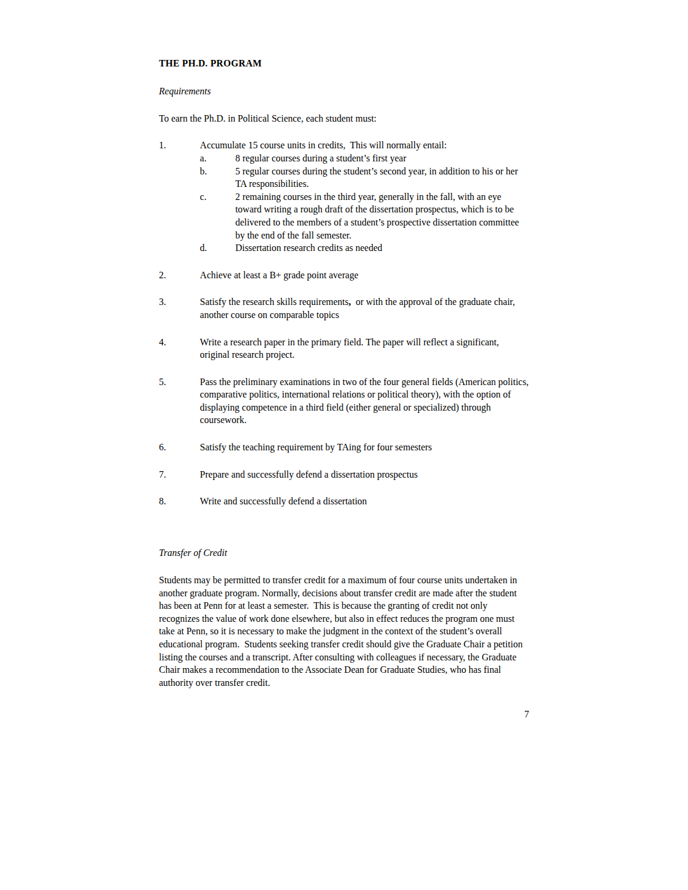THE PH.D. PROGRAM
Requirements
To earn the Ph.D. in Political Science, each student must:
1.
Accumulate 15 course units in credits, This will normally entail:
a. 8 regular courses during a student’s first year
b. 5 regular courses during the student’s second year, in addition to his or her TA responsibilities.
c. 2 remaining courses in the third year, generally in the fall, with an eye toward writing a rough draft of the dissertation prospectus, which is to be delivered to the members of a student’s prospective dissertation committee by the end of the fall semester.
d. Dissertation research credits as needed
2.
Achieve at least a B+ grade point average
3.
Satisfy the research skills requirements, or with the approval of the graduate chair, another course on comparable topics
4.
Write a research paper in the primary field. The paper will reflect a significant, original research project.
5.
Pass the preliminary examinations in two of the four general fields (American politics, comparative politics, international relations or political theory), with the option of displaying competence in a third field (either general or specialized) through coursework.
6.
Satisfy the teaching requirement by TAing for four semesters
7.
Prepare and successfully defend a dissertation prospectus
8.
Write and successfully defend a dissertation
Transfer of Credit
Students may be permitted to transfer credit for a maximum of four course units undertaken in another graduate program. Normally, decisions about transfer credit are made after the student has been at Penn for at least a semester. This is because the granting of credit not only recognizes the value of work done elsewhere, but also in effect reduces the program one must take at Penn, so it is necessary to make the judgment in the context of the student’s overall educational program. Students seeking transfer credit should give the Graduate Chair a petition listing the courses and a transcript. After consulting with colleagues if necessary, the Graduate Chair makes a recommendation to the Associate Dean for Graduate Studies, who has final authority over transfer credit.
7